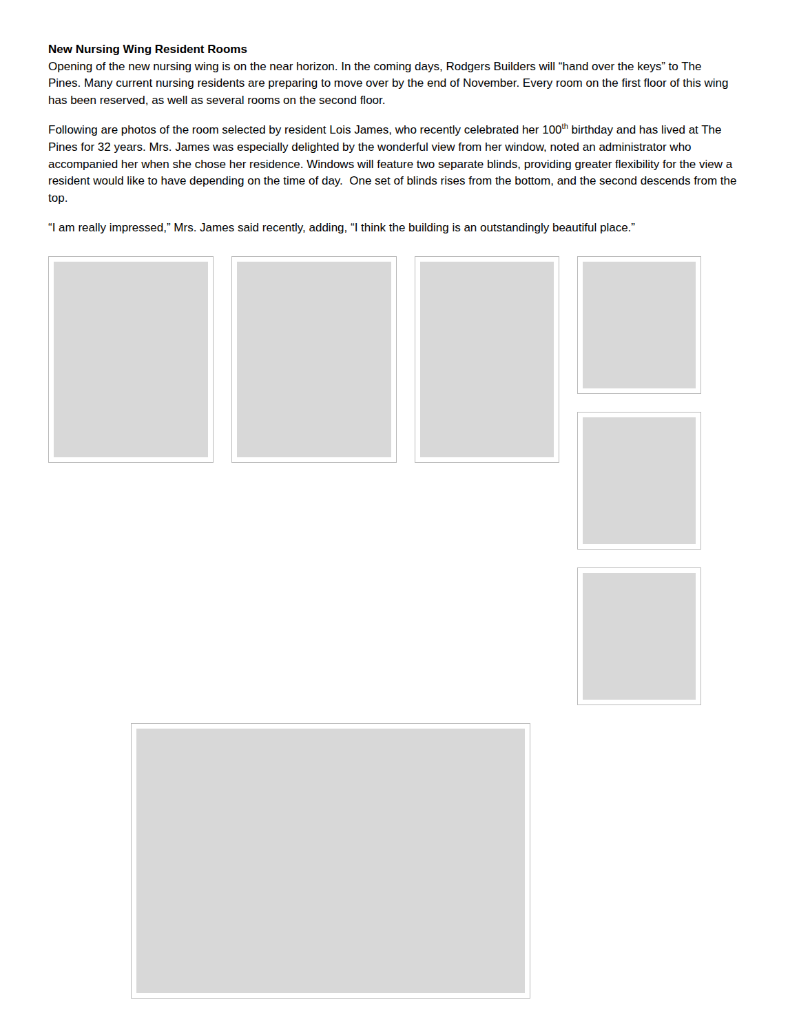New Nursing Wing Resident Rooms
Opening of the new nursing wing is on the near horizon. In the coming days, Rodgers Builders will “hand over the keys” to The Pines. Many current nursing residents are preparing to move over by the end of November. Every room on the first floor of this wing has been reserved, as well as several rooms on the second floor.
Following are photos of the room selected by resident Lois James, who recently celebrated her 100th birthday and has lived at The Pines for 32 years. Mrs. James was especially delighted by the wonderful view from her window, noted an administrator who accompanied her when she chose her residence. Windows will feature two separate blinds, providing greater flexibility for the view a resident would like to have depending on the time of day. One set of blinds rises from the bottom, and the second descends from the top.
“I am really impressed,” Mrs. James said recently, adding, “I think the building is an outstandingly beautiful place.”